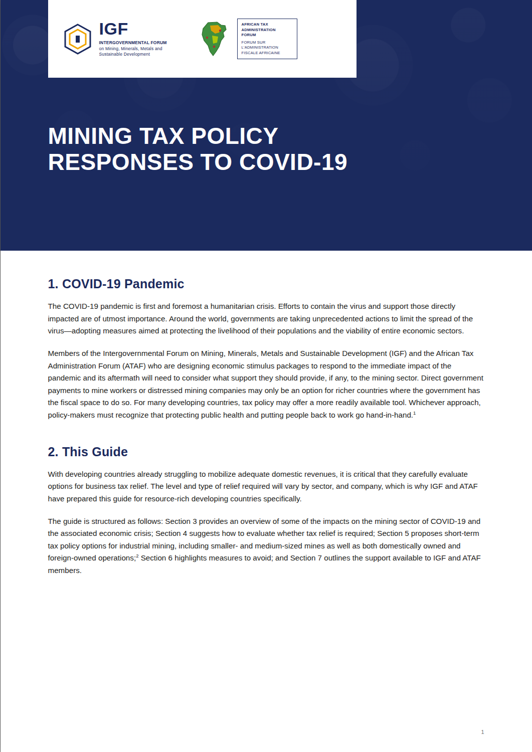IGF
INTERGOVERNMENTAL FORUM
on Mining, Minerals, Metals and
Sustainable Development
AFRICAN TAX
ADMINISTRATION
FORUM
FORUM SUR
L'ADMINISTRATION
FISCALE AFRICAINE
Mining Tax Policy
Responses to COVID-19
1. COVID-19 Pandemic
The COVID-19 pandemic is first and foremost a humanitarian crisis. Efforts to contain the virus and support those directly impacted are of utmost importance. Around the world, governments are taking unprecedented actions to limit the spread of the virus—adopting measures aimed at protecting the livelihood of their populations and the viability of entire economic sectors.
Members of the Intergovernmental Forum on Mining, Minerals, Metals and Sustainable Development (IGF) and the African Tax Administration Forum (ATAF) who are designing economic stimulus packages to respond to the immediate impact of the pandemic and its aftermath will need to consider what support they should provide, if any, to the mining sector. Direct government payments to mine workers or distressed mining companies may only be an option for richer countries where the government has the fiscal space to do so. For many developing countries, tax policy may offer a more readily available tool. Whichever approach, policy-makers must recognize that protecting public health and putting people back to work go hand-in-hand.1
2. This Guide
With developing countries already struggling to mobilize adequate domestic revenues, it is critical that they carefully evaluate options for business tax relief. The level and type of relief required will vary by sector, and company, which is why IGF and ATAF have prepared this guide for resource-rich developing countries specifically.
The guide is structured as follows: Section 3 provides an overview of some of the impacts on the mining sector of COVID-19 and the associated economic crisis; Section 4 suggests how to evaluate whether tax relief is required; Section 5 proposes short-term tax policy options for industrial mining, including smaller- and medium-sized mines as well as both domestically owned and foreign-owned operations;2 Section 6 highlights measures to avoid; and Section 7 outlines the support available to IGF and ATAF members.
1